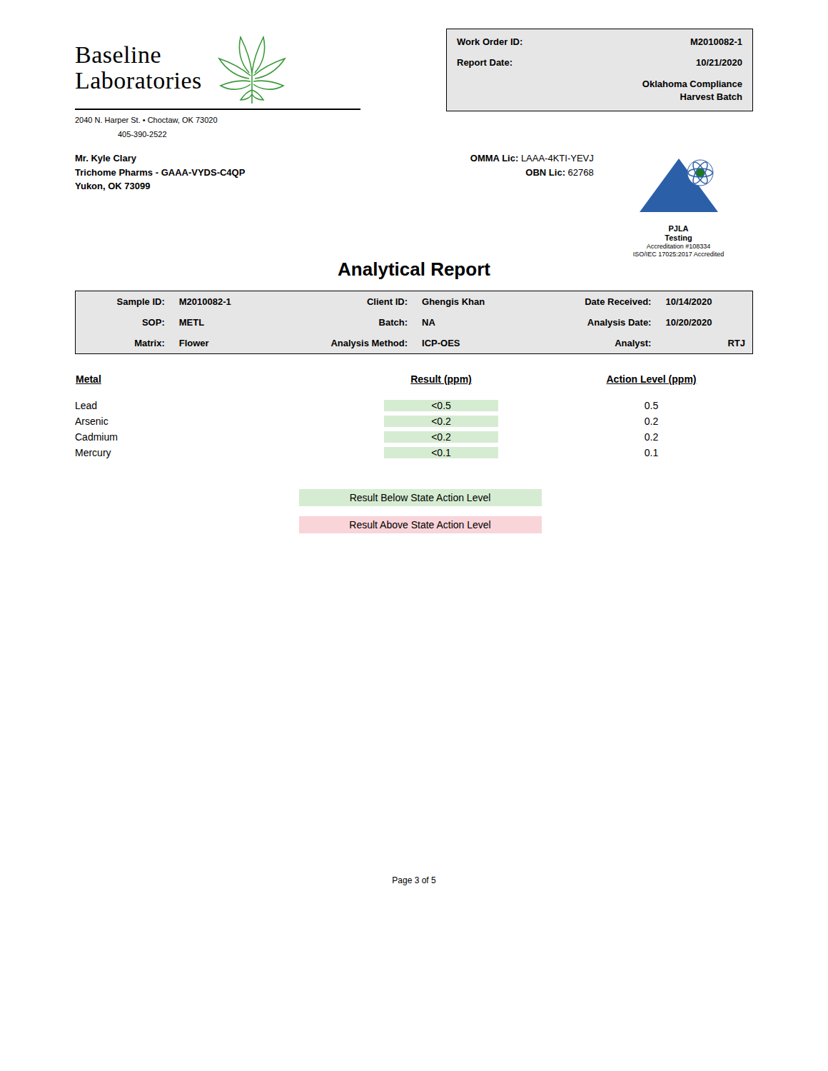Baseline
Laboratories
2040 N. Harper St. • Choctaw, OK 73020
405-390-2522
Work Order ID: M2010082-1
Report Date: 10/21/2020
Oklahoma Compliance
Harvest Batch
Mr. Kyle Clary
Trichome Pharms - GAAA-VYDS-C4QP
Yukon, OK 73099
OMMA Lic: LAAA-4KTI-YEVJ
OBN Lic: 62768
PJLA
Testing
Accreditation #108334
ISO/IEC 17025:2017 Accredited
Analytical Report
| Sample ID: | M2010082-1 | Client ID: | Ghengis Khan | Date Received: | 10/14/2020 |
| SOP: | METL | Batch: | NA | Analysis Date: | 10/20/2020 |
| Matrix: | Flower | Analysis Method: | ICP-OES | Analyst: | RTJ |
| Metal | Result (ppm) | Action Level (ppm) |
| --- | --- | --- |
| Lead | <0.5 | 0.5 |
| Arsenic | <0.2 | 0.2 |
| Cadmium | <0.2 | 0.2 |
| Mercury | <0.1 | 0.1 |
Result Below State Action Level
Result Above State Action Level
Page 3 of 5